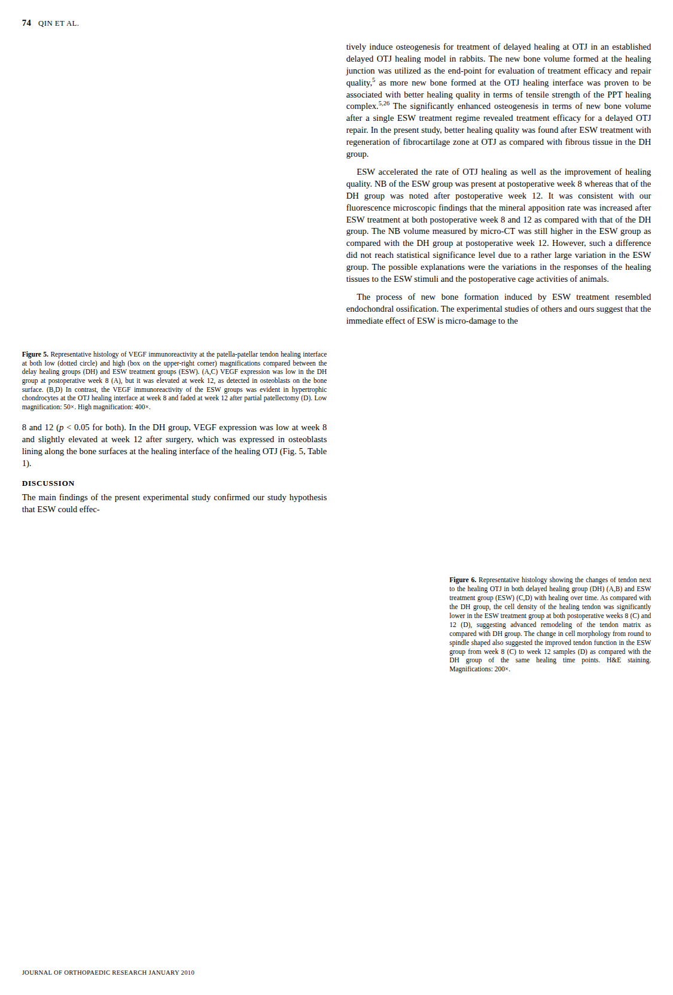74 QIN ET AL.
Figure 5. Representative histology of VEGF immunoreactivity at the patella-patellar tendon healing interface at both low (dotted circle) and high (box on the upper-right corner) magnifications compared between the delay healing groups (DH) and ESW treatment groups (ESW). (A,C) VEGF expression was low in the DH group at postoperative week 8 (A), but it was elevated at week 12, as detected in osteoblasts on the bone surface. (B,D) In contrast, the VEGF immunoreactivity of the ESW groups was evident in hypertrophic chondrocytes at the OTJ healing interface at week 8 and faded at week 12 after partial patellectomy (D). Low magnification: 50×. High magnification: 400×.
8 and 12 (p < 0.05 for both). In the DH group, VEGF expression was low at week 8 and slightly elevated at week 12 after surgery, which was expressed in osteoblasts lining along the bone surfaces at the healing interface of the healing OTJ (Fig. 5, Table 1).
Discussion
The main findings of the present experimental study confirmed our study hypothesis that ESW could effec-
tively induce osteogenesis for treatment of delayed healing at OTJ in an established delayed OTJ healing model in rabbits. The new bone volume formed at the healing junction was utilized as the end-point for evaluation of treatment efficacy and repair quality,5 as more new bone formed at the OTJ healing interface was proven to be associated with better healing quality in terms of tensile strength of the PPT healing complex.5,26 The significantly enhanced osteogenesis in terms of new bone volume after a single ESW treatment regime revealed treatment efficacy for a delayed OTJ repair. In the present study, better healing quality was found after ESW treatment with regeneration of fibrocartilage zone at OTJ as compared with fibrous tissue in the DH group.
ESW accelerated the rate of OTJ healing as well as the improvement of healing quality. NB of the ESW group was present at postoperative week 8 whereas that of the DH group was noted after postoperative week 12. It was consistent with our fluorescence microscopic findings that the mineral apposition rate was increased after ESW treatment at both postoperative week 8 and 12 as compared with that of the DH group. The NB volume measured by micro-CT was still higher in the ESW group as compared with the DH group at postoperative week 12. However, such a difference did not reach statistical significance level due to a rather large variation in the ESW group. The possible explanations were the variations in the responses of the healing tissues to the ESW stimuli and the postoperative cage activities of animals.
The process of new bone formation induced by ESW treatment resembled endochondral ossification. The experimental studies of others and ours suggest that the immediate effect of ESW is micro-damage to the
Figure 6. Representative histology showing the changes of tendon next to the healing OTJ in both delayed healing group (DH) (A,B) and ESW treatment group (ESW) (C,D) with healing over time. As compared with the DH group, the cell density of the healing tendon was significantly lower in the ESW treatment group at both postoperative weeks 8 (C) and 12 (D), suggesting advanced remodeling of the tendon matrix as compared with DH group. The change in cell morphology from round to spindle shaped also suggested the improved tendon function in the ESW group from week 8 (C) to week 12 samples (D) as compared with the DH group of the same healing time points. H&E staining. Magnifications: 200×.
JOURNAL OF ORTHOPAEDIC RESEARCH JANUARY 2010